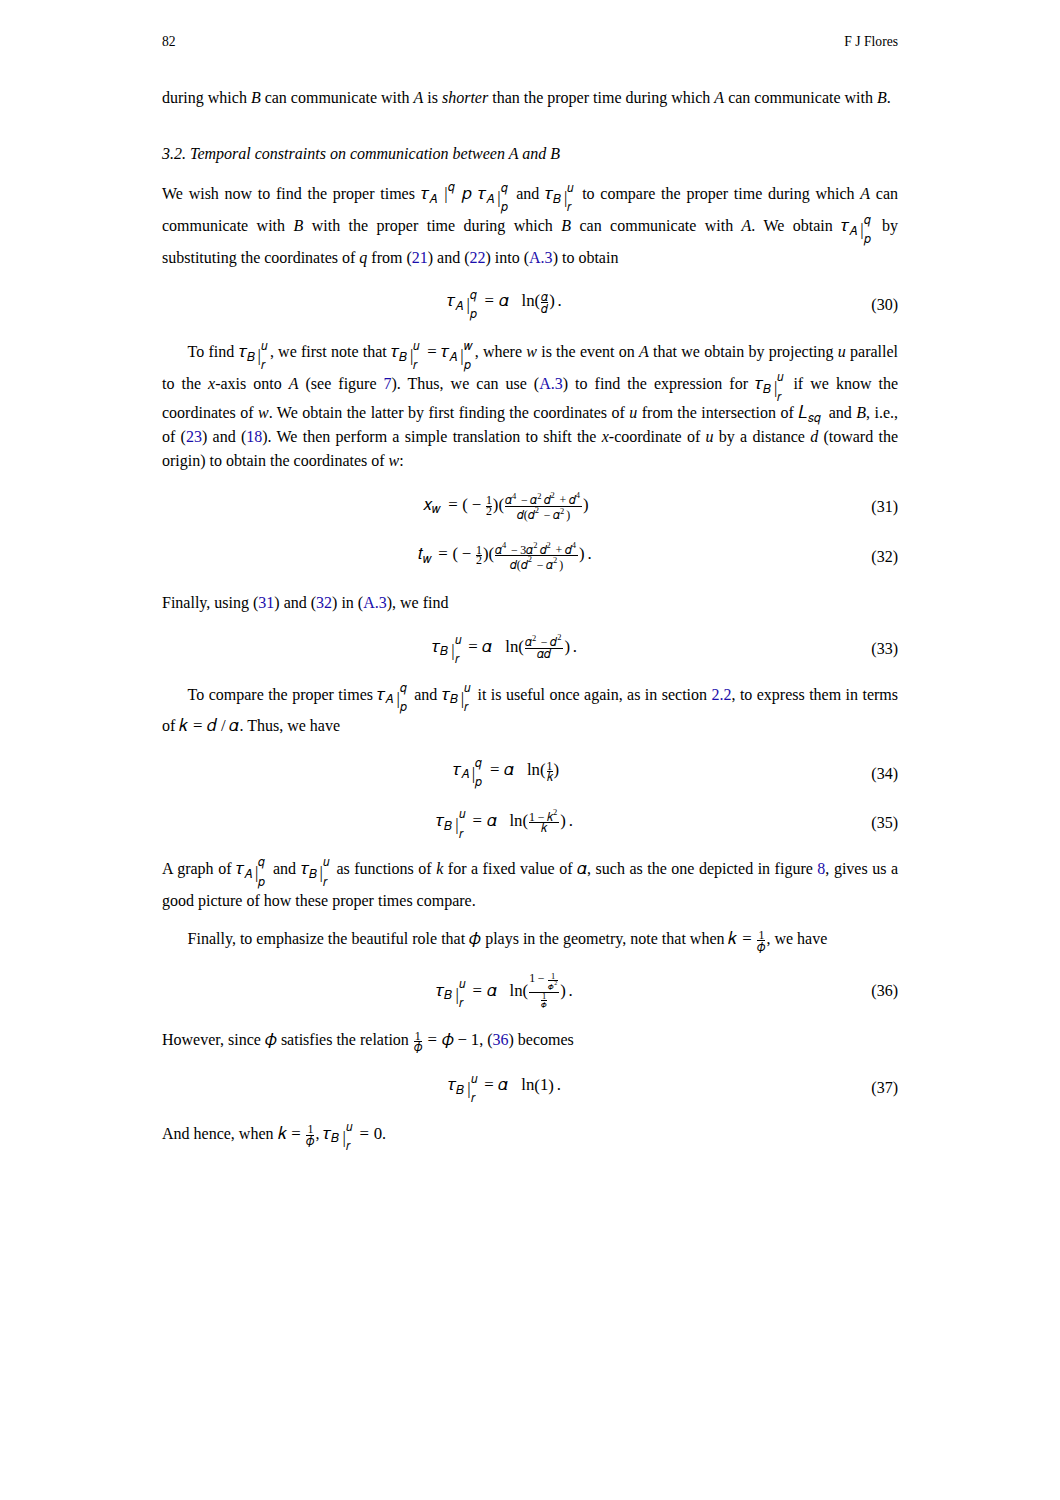82 F J Flores
during which B can communicate with A is shorter than the proper time during which A can communicate with B.
3.2. Temporal constraints on communication between A and B
We wish now to find the proper times τA|qp τA|pq and τB|ru to compare the proper time during which A can communicate with B with the proper time during which B can communicate with A. We obtain τA|pq by substituting the coordinates of q from (21) and (22) into (A.3) to obtain
τA|pq = α ln (αd) .
(30)
To find τB|ru, we first note that τB|ru=τA|pw, where w is the event on A that we obtain by projecting u parallel to the x-axis onto A (see figure 7). Thus, we can use (A.3) to find the expression for τB|ru if we know the coordinates of w. We obtain the latter by first finding the coordinates of u from the intersection of Lsq and B, i.e., of (23) and (18). We then perform a simple translation to shift the x-coordinate of u by a distance d (toward the origin) to obtain the coordinates of w:
xw = (−12) ( α4−α2d2+d4 d(d2−α2) )
(31)
tw = (−12) ( α4−3α2d2+d4 d(d2−α2) ) .
(32)
Finally, using (31) and (32) in (A.3), we find
τB|ru = α ln ( α2−d2 αd ) .
(33)
To compare the proper times τA|pq and τB|ru it is useful once again, as in section 2.2, to express them in terms of k=d/α. Thus, we have
τA|pq = α ln (1k)
(34)
τB|ru = α ln ( 1−k2 k ) .
(35)
A graph of τA|pq and τB|ru as functions of k for a fixed value of α, such as the one depicted in figure 8, gives us a good picture of how these proper times compare.
Finally, to emphasize the beautiful role that ϕ plays in the geometry, note that when k=1ϕ, we have
τB|ru = α ln ( 1−1ϕ2 1ϕ ) .
(36)
However, since ϕ satisfies the relation 1ϕ=ϕ−1, (36) becomes
τB|ru = α ln(1) .
(37)
And hence, when k=1ϕ, τB|ru=0.